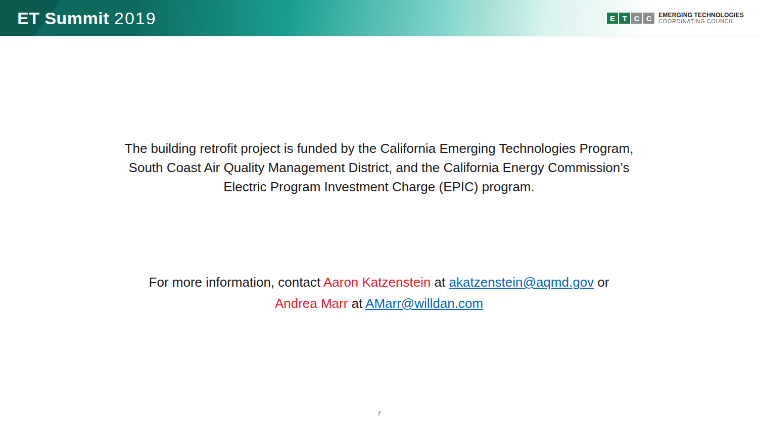ET Summit 2019
ETCC
EMERGING TECHNOLOGIES COORDINATING COUNCIL
The building retrofit project is funded by the California Emerging Technologies Program, South Coast Air Quality Management District, and the California Energy Commission’s Electric Program Investment Charge (EPIC) program.
For more information, contact Aaron Katzenstein at akatzenstein@aqmd.gov or
Andrea Marr at AMarr@willdan.com
7